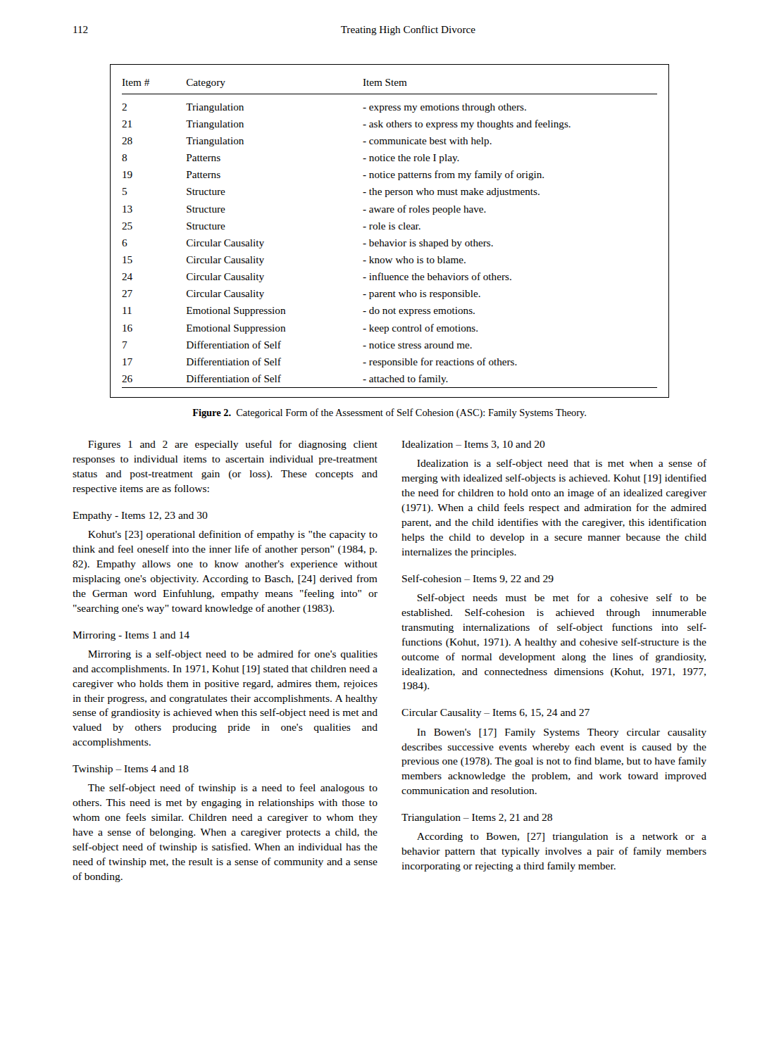112 Treating High Conflict Divorce
| Item # | Category | Item Stem |
| --- | --- | --- |
| 2 | Triangulation | - express my emotions through others. |
| 21 | Triangulation | - ask others to express my thoughts and feelings. |
| 28 | Triangulation | - communicate best with help. |
| 8 | Patterns | - notice the role I play. |
| 19 | Patterns | - notice patterns from my family of origin. |
| 5 | Structure | - the person who must make adjustments. |
| 13 | Structure | - aware of roles people have. |
| 25 | Structure | - role is clear. |
| 6 | Circular Causality | - behavior is shaped by others. |
| 15 | Circular Causality | - know who is to blame. |
| 24 | Circular Causality | - influence the behaviors of others. |
| 27 | Circular Causality | - parent who is responsible. |
| 11 | Emotional Suppression | - do not express emotions. |
| 16 | Emotional Suppression | - keep control of emotions. |
| 7 | Differentiation of Self | - notice stress around me. |
| 17 | Differentiation of Self | - responsible for reactions of others. |
| 26 | Differentiation of Self | - attached to family. |
Figure 2. Categorical Form of the Assessment of Self Cohesion (ASC): Family Systems Theory.
Figures 1 and 2 are especially useful for diagnosing client responses to individual items to ascertain individual pre-treatment status and post-treatment gain (or loss). These concepts and respective items are as follows:
Empathy - Items 12, 23 and 30
Kohut's [23] operational definition of empathy is "the capacity to think and feel oneself into the inner life of another person" (1984, p. 82). Empathy allows one to know another's experience without misplacing one's objectivity. According to Basch, [24] derived from the German word Einfuhlung, empathy means "feeling into" or "searching one's way" toward knowledge of another (1983).
Mirroring - Items 1 and 14
Mirroring is a self-object need to be admired for one's qualities and accomplishments. In 1971, Kohut [19] stated that children need a caregiver who holds them in positive regard, admires them, rejoices in their progress, and congratulates their accomplishments. A healthy sense of grandiosity is achieved when this self-object need is met and valued by others producing pride in one's qualities and accomplishments.
Twinship – Items 4 and 18
The self-object need of twinship is a need to feel analogous to others. This need is met by engaging in relationships with those to whom one feels similar. Children need a caregiver to whom they have a sense of belonging. When a caregiver protects a child, the self-object need of twinship is satisfied. When an individual has the need of twinship met, the result is a sense of community and a sense of bonding.
Idealization – Items 3, 10 and 20
Idealization is a self-object need that is met when a sense of merging with idealized self-objects is achieved. Kohut [19] identified the need for children to hold onto an image of an idealized caregiver (1971). When a child feels respect and admiration for the admired parent, and the child identifies with the caregiver, this identification helps the child to develop in a secure manner because the child internalizes the principles.
Self-cohesion – Items 9, 22 and 29
Self-object needs must be met for a cohesive self to be established. Self-cohesion is achieved through innumerable transmuting internalizations of self-object functions into self-functions (Kohut, 1971). A healthy and cohesive self-structure is the outcome of normal development along the lines of grandiosity, idealization, and connectedness dimensions (Kohut, 1971, 1977, 1984).
Circular Causality – Items 6, 15, 24 and 27
In Bowen's [17] Family Systems Theory circular causality describes successive events whereby each event is caused by the previous one (1978). The goal is not to find blame, but to have family members acknowledge the problem, and work toward improved communication and resolution.
Triangulation – Items 2, 21 and 28
According to Bowen, [27] triangulation is a network or a behavior pattern that typically involves a pair of family members incorporating or rejecting a third family member.